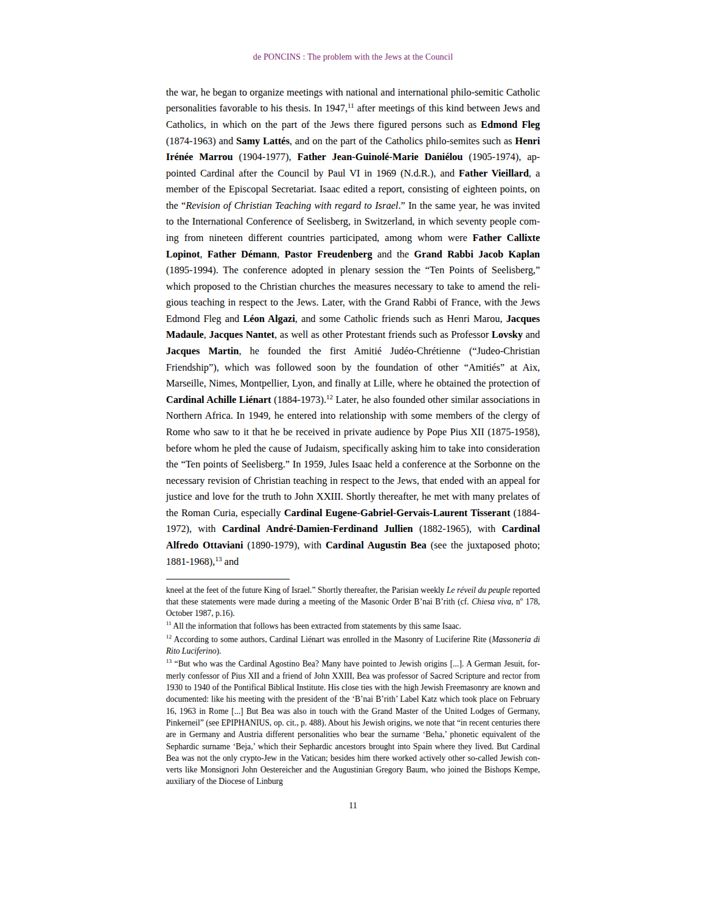de PONCINS : The problem with the Jews at the Council
the war, he began to organize meetings with national and international philo-semitic Catholic personalities favorable to his thesis. In 1947,11 after meetings of this kind between Jews and Catholics, in which on the part of the Jews there figured persons such as Edmond Fleg (1874-1963) and Samy Lattés, and on the part of the Catholics philo-semites such as Henri Irénée Marrou (1904-1977), Father Jean-Guinolé-Marie Daniélou (1905-1974), appointed Cardinal after the Council by Paul VI in 1969 (N.d.R.), and Father Vieillard, a member of the Episcopal Secretariat. Isaac edited a report, consisting of eighteen points, on the “Revision of Christian Teaching with regard to Israel.” In the same year, he was invited to the International Conference of Seelisberg, in Switzerland, in which seventy people coming from nineteen different countries participated, among whom were Father Callixte Lopinot, Father Démann, Pastor Freudenberg and the Grand Rabbi Jacob Kaplan (1895-1994). The conference adopted in plenary session the “Ten Points of Seelisberg,” which proposed to the Christian churches the measures necessary to take to amend the religious teaching in respect to the Jews. Later, with the Grand Rabbi of France, with the Jews Edmond Fleg and Léon Algazi, and some Catholic friends such as Henri Marou, Jacques Madaule, Jacques Nantet, as well as other Protestant friends such as Professor Lovsky and Jacques Martin, he founded the first Amitié Judéo-Chrétienne (“Judeo-Christian Friendship”), which was followed soon by the foundation of other “Amitiés” at Aix, Marseille, Nimes, Montpellier, Lyon, and finally at Lille, where he obtained the protection of Cardinal Achille Liénart (1884-1973).12 Later, he also founded other similar associations in Northern Africa. In 1949, he entered into relationship with some members of the clergy of Rome who saw to it that he be received in private audience by Pope Pius XII (1875-1958), before whom he pled the cause of Judaism, specifically asking him to take into consideration the “Ten points of Seelisberg.” In 1959, Jules Isaac held a conference at the Sorbonne on the necessary revision of Christian teaching in respect to the Jews, that ended with an appeal for justice and love for the truth to John XXIII. Shortly thereafter, he met with many prelates of the Roman Curia, especially Cardinal Eugene-Gabriel-Gervais-Laurent Tisserant (1884-1972), with Cardinal André-Damien-Ferdinand Jullien (1882-1965), with Cardinal Alfredo Ottaviani (1890-1979), with Cardinal Augustin Bea (see the juxtaposed photo; 1881-1968),13 and
kneel at the feet of the future King of Israel.” Shortly thereafter, the Parisian weekly Le réveil du peuple reported that these statements were made during a meeting of the Masonic Order B’nai B’rith (cf. Chiesa viva, nº 178, October 1987, p.16).
11 All the information that follows has been extracted from statements by this same Isaac.
12 According to some authors, Cardinal Liénart was enrolled in the Masonry of Luciferine Rite (Massoneria di Rito Luciferino).
13 “But who was the Cardinal Agostino Bea? Many have pointed to Jewish origins [...]. A German Jesuit, formerly confessor of Pius XII and a friend of John XXIII, Bea was professor of Sacred Scripture and rector from 1930 to 1940 of the Pontifical Biblical Institute. His close ties with the high Jewish Freemasonry are known and documented: like his meeting with the president of the ‘B’nai B’rith’ Label Katz which took place on February 16, 1963 in Rome [...] But Bea was also in touch with the Grand Master of the United Lodges of Germany, Pinkerneil” (see EPIPHANIUS, op. cit., p. 488). About his Jewish origins, we note that “in recent centuries there are in Germany and Austria different personalities who bear the surname ‘Beha,’ phonetic equivalent of the Sephardic surname ‘Beja,’ which their Sephardic ancestors brought into Spain where they lived. But Cardinal Bea was not the only crypto-Jew in the Vatican; besides him there worked actively other so-called Jewish converts like Monsignori John Oestereicher and the Augustinian Gregory Baum, who joined the Bishops Kempe, auxiliary of the Diocese of Linburg
11